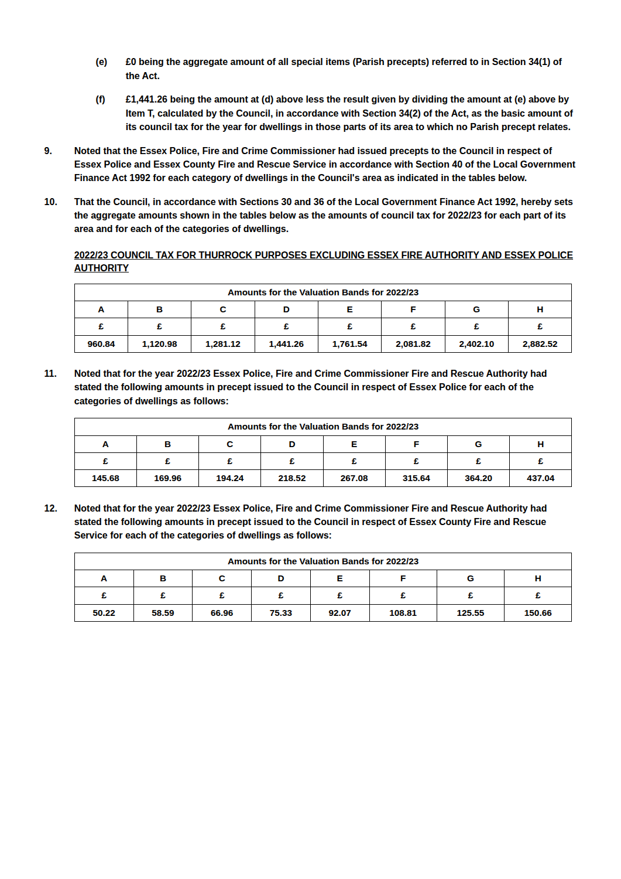(e)
£0 being the aggregate amount of all special items (Parish precepts) referred to in Section 34(1) of the Act.
(f)
£1,441.26 being the amount at (d) above less the result given by dividing the amount at (e) above by Item T, calculated by the Council, in accordance with Section 34(2) of the Act, as the basic amount of its council tax for the year for dwellings in those parts of its area to which no Parish precept relates.
9.
Noted that the Essex Police, Fire and Crime Commissioner had issued precepts to the Council in respect of Essex Police and Essex County Fire and Rescue Service in accordance with Section 40 of the Local Government Finance Act 1992 for each category of dwellings in the Council's area as indicated in the tables below.
10.
That the Council, in accordance with Sections 30 and 36 of the Local Government Finance Act 1992, hereby sets the aggregate amounts shown in the tables below as the amounts of council tax for 2022/23 for each part of its area and for each of the categories of dwellings.
2022/23 COUNCIL TAX FOR THURROCK PURPOSES EXCLUDING ESSEX FIRE AUTHORITY AND ESSEX POLICE AUTHORITY
Amounts for the Valuation Bands for 2022/23
| A | B | C | D | E | F | G | H |
| --- | --- | --- | --- | --- | --- | --- | --- |
| £ | £ | £ | £ | £ | £ | £ | £ |
| 960.84 | 1,120.98 | 1,281.12 | 1,441.26 | 1,761.54 | 2,081.82 | 2,402.10 | 2,882.52 |
11.
Noted that for the year 2022/23 Essex Police, Fire and Crime Commissioner Fire and Rescue Authority had stated the following amounts in precept issued to the Council in respect of Essex Police for each of the categories of dwellings as follows:
Amounts for the Valuation Bands for 2022/23
| A | B | C | D | E | F | G | H |
| --- | --- | --- | --- | --- | --- | --- | --- |
| £ | £ | £ | £ | £ | £ | £ | £ |
| 145.68 | 169.96 | 194.24 | 218.52 | 267.08 | 315.64 | 364.20 | 437.04 |
12.
Noted that for the year 2022/23 Essex Police, Fire and Crime Commissioner Fire and Rescue Authority had stated the following amounts in precept issued to the Council in respect of Essex County Fire and Rescue Service for each of the categories of dwellings as follows:
Amounts for the Valuation Bands for 2022/23
| A | B | C | D | E | F | G | H |
| --- | --- | --- | --- | --- | --- | --- | --- |
| £ | £ | £ | £ | £ | £ | £ | £ |
| 50.22 | 58.59 | 66.96 | 75.33 | 92.07 | 108.81 | 125.55 | 150.66 |